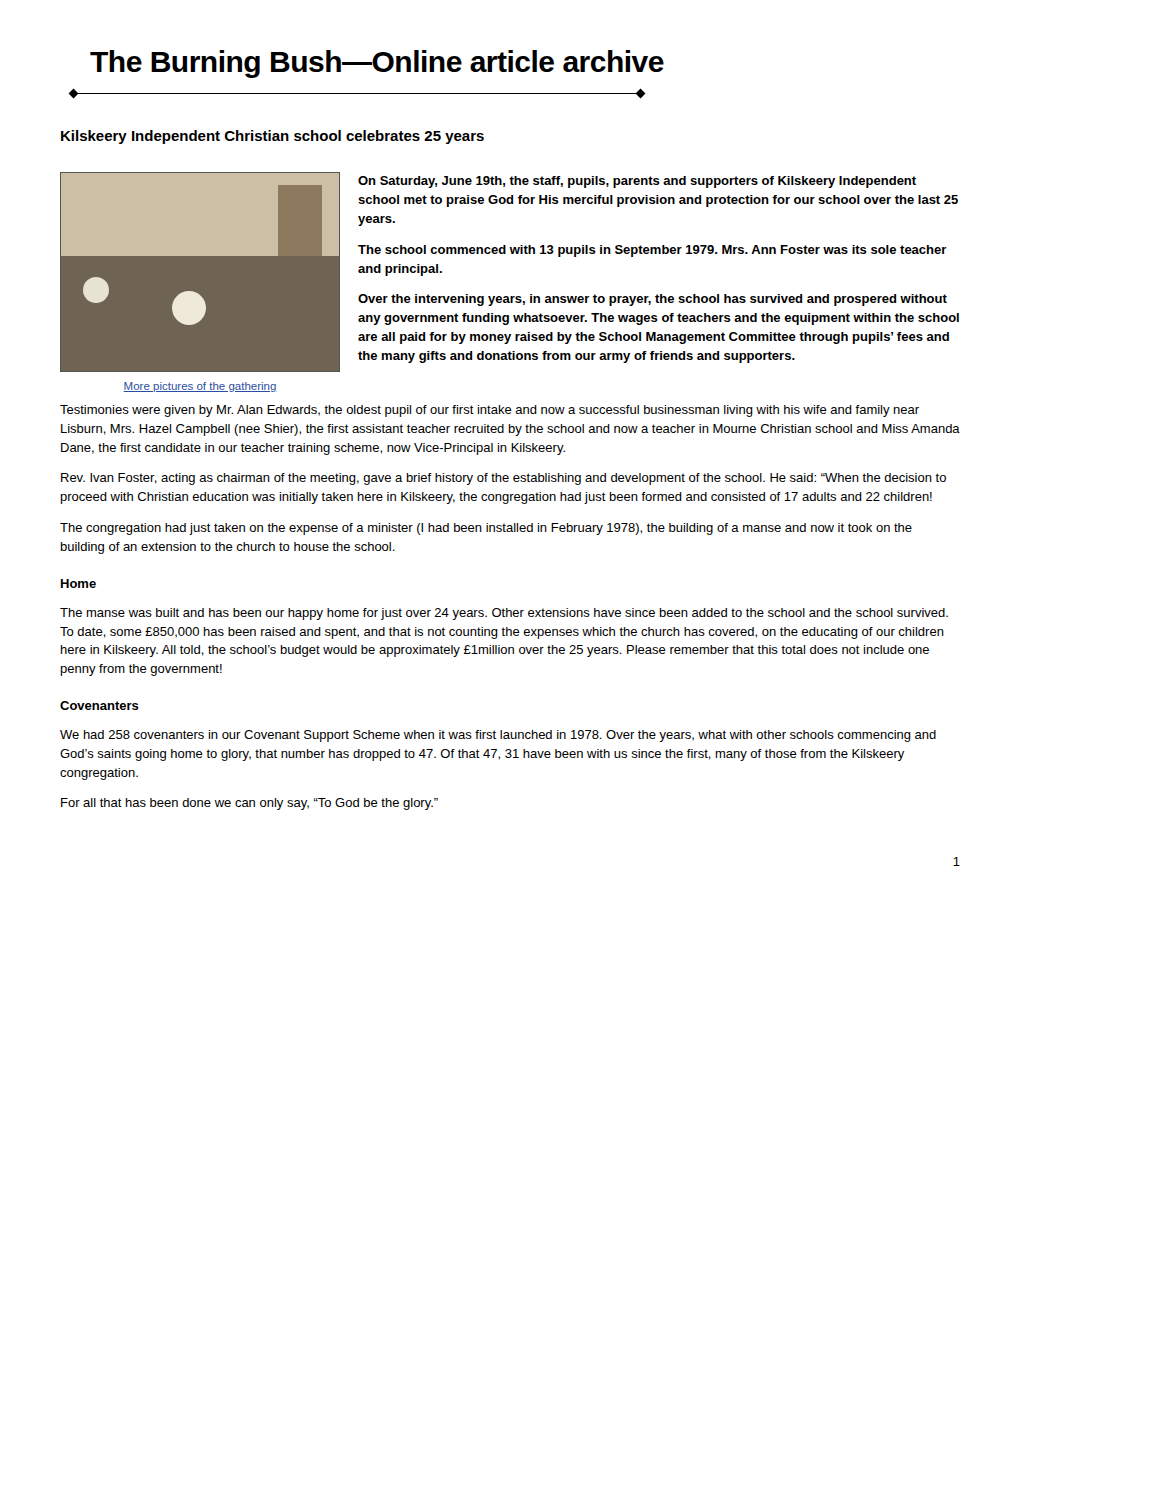The Burning Bush—Online article archive
Kilskeery Independent Christian school celebrates 25 years
More pictures of the gathering
On Saturday, June 19th, the staff, pupils, parents and supporters of Kilskeery Independent school met to praise God for His merciful provision and protection for our school over the last 25 years.
The school commenced with 13 pupils in September 1979. Mrs. Ann Foster was its sole teacher and principal.
Over the intervening years, in answer to prayer, the school has survived and prospered without any government funding whatsoever. The wages of teachers and the equipment within the school are all paid for by money raised by the School Management Committee through pupils’ fees and the many gifts and donations from our army of friends and supporters.
Testimonies were given by Mr. Alan Edwards, the oldest pupil of our first intake and now a successful businessman living with his wife and family near Lisburn, Mrs. Hazel Campbell (nee Shier), the first assistant teacher recruited by the school and now a teacher in Mourne Christian school and Miss Amanda Dane, the first candidate in our teacher training scheme, now Vice-Principal in Kilskeery.
Rev. Ivan Foster, acting as chairman of the meeting, gave a brief history of the establishing and development of the school. He said: “When the decision to proceed with Christian education was initially taken here in Kilskeery, the congregation had just been formed and consisted of 17 adults and 22 children!
The congregation had just taken on the expense of a minister (I had been installed in February 1978), the building of a manse and now it took on the building of an extension to the church to house the school.
Home
The manse was built and has been our happy home for just over 24 years. Other extensions have since been added to the school and the school survived. To date, some £850,000 has been raised and spent, and that is not counting the expenses which the church has covered, on the educating of our children here in Kilskeery. All told, the school’s budget would be approximately £1million over the 25 years. Please remember that this total does not include one penny from the government!
Covenanters
We had 258 covenanters in our Covenant Support Scheme when it was first launched in 1978. Over the years, what with other schools commencing and God’s saints going home to glory, that number has dropped to 47. Of that 47, 31 have been with us since the first, many of those from the Kilskeery congregation.
For all that has been done we can only say, “To God be the glory.”
1